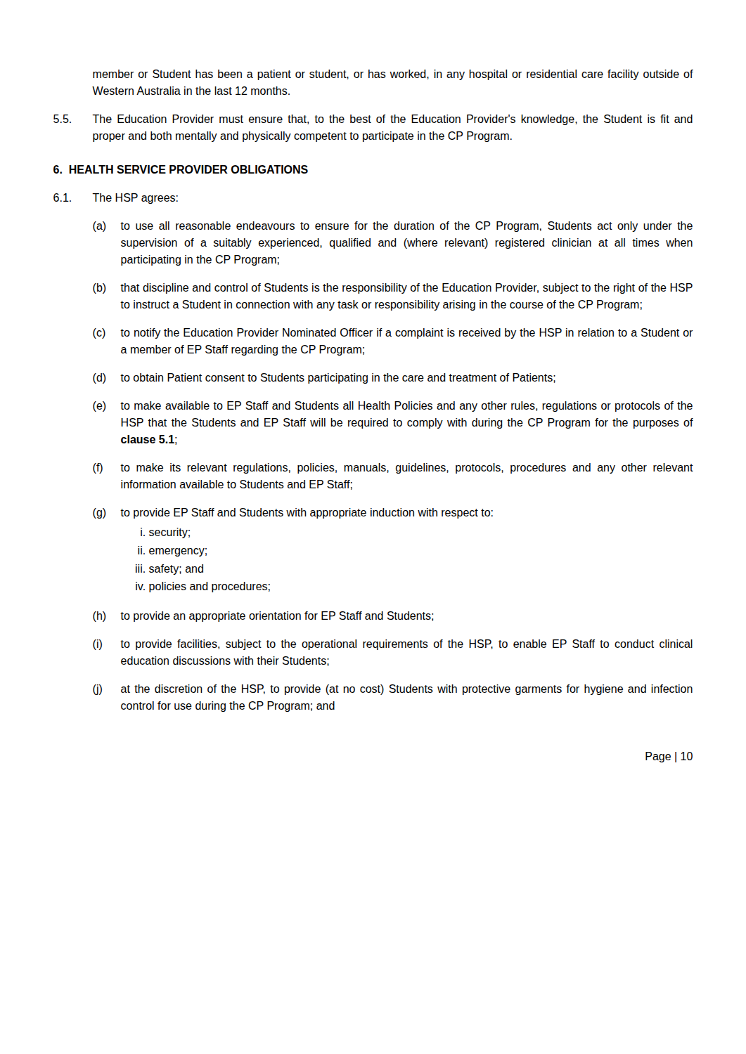member or Student has been a patient or student, or has worked, in any hospital or residential care facility outside of Western Australia in the last 12 months.
5.5.
The Education Provider must ensure that, to the best of the Education Provider's knowledge, the Student is fit and proper and both mentally and physically competent to participate in the CP Program.
6. HEALTH SERVICE PROVIDER OBLIGATIONS
6.1.
The HSP agrees:
(a)
to use all reasonable endeavours to ensure for the duration of the CP Program, Students act only under the supervision of a suitably experienced, qualified and (where relevant) registered clinician at all times when participating in the CP Program;
(b)
that discipline and control of Students is the responsibility of the Education Provider, subject to the right of the HSP to instruct a Student in connection with any task or responsibility arising in the course of the CP Program;
(c)
to notify the Education Provider Nominated Officer if a complaint is received by the HSP in relation to a Student or a member of EP Staff regarding the CP Program;
(d)
to obtain Patient consent to Students participating in the care and treatment of Patients;
(e)
to make available to EP Staff and Students all Health Policies and any other rules, regulations or protocols of the HSP that the Students and EP Staff will be required to comply with during the CP Program for the purposes of clause 5.1;
(f)
to make its relevant regulations, policies, manuals, guidelines, protocols, procedures and any other relevant information available to Students and EP Staff;
(g)
to provide EP Staff and Students with appropriate induction with respect to:
security;
emergency;
safety; and
policies and procedures;
(h)
to provide an appropriate orientation for EP Staff and Students;
(i)
to provide facilities, subject to the operational requirements of the HSP, to enable EP Staff to conduct clinical education discussions with their Students;
(j)
at the discretion of the HSP, to provide (at no cost) Students with protective garments for hygiene and infection control for use during the CP Program; and
Page | 10